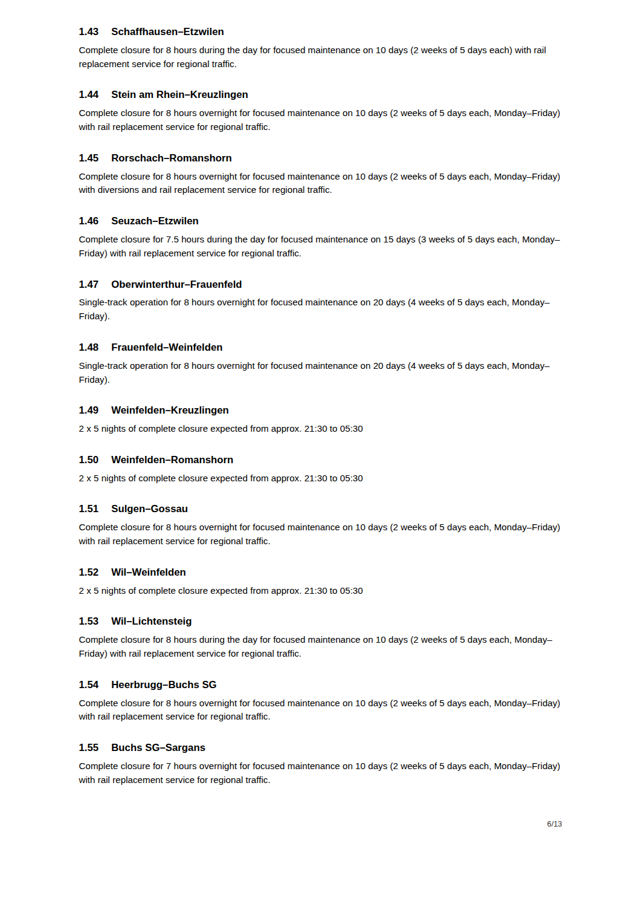1.43 Schaffhausen–Etzwilen
Complete closure for 8 hours during the day for focused maintenance on 10 days (2 weeks of 5 days each) with rail replacement service for regional traffic.
1.44 Stein am Rhein–Kreuzlingen
Complete closure for 8 hours overnight for focused maintenance on 10 days (2 weeks of 5 days each, Monday–Friday) with rail replacement service for regional traffic.
1.45 Rorschach–Romanshorn
Complete closure for 8 hours overnight for focused maintenance on 10 days (2 weeks of 5 days each, Monday–Friday) with diversions and rail replacement service for regional traffic.
1.46 Seuzach–Etzwilen
Complete closure for 7.5 hours during the day for focused maintenance on 15 days (3 weeks of 5 days each, Monday–Friday) with rail replacement service for regional traffic.
1.47 Oberwinterthur–Frauenfeld
Single-track operation for 8 hours overnight for focused maintenance on 20 days (4 weeks of 5 days each, Monday–Friday).
1.48 Frauenfeld–Weinfelden
Single-track operation for 8 hours overnight for focused maintenance on 20 days (4 weeks of 5 days each, Monday–Friday).
1.49 Weinfelden–Kreuzlingen
2 x 5 nights of complete closure expected from approx. 21:30 to 05:30
1.50 Weinfelden–Romanshorn
2 x 5 nights of complete closure expected from approx. 21:30 to 05:30
1.51 Sulgen–Gossau
Complete closure for 8 hours overnight for focused maintenance on 10 days (2 weeks of 5 days each, Monday–Friday) with rail replacement service for regional traffic.
1.52 Wil–Weinfelden
2 x 5 nights of complete closure expected from approx. 21:30 to 05:30
1.53 Wil–Lichtensteig
Complete closure for 8 hours during the day for focused maintenance on 10 days (2 weeks of 5 days each, Monday–Friday) with rail replacement service for regional traffic.
1.54 Heerbrugg–Buchs SG
Complete closure for 8 hours overnight for focused maintenance on 10 days (2 weeks of 5 days each, Monday–Friday) with rail replacement service for regional traffic.
1.55 Buchs SG–Sargans
Complete closure for 7 hours overnight for focused maintenance on 10 days (2 weeks of 5 days each, Monday–Friday) with rail replacement service for regional traffic.
6/13